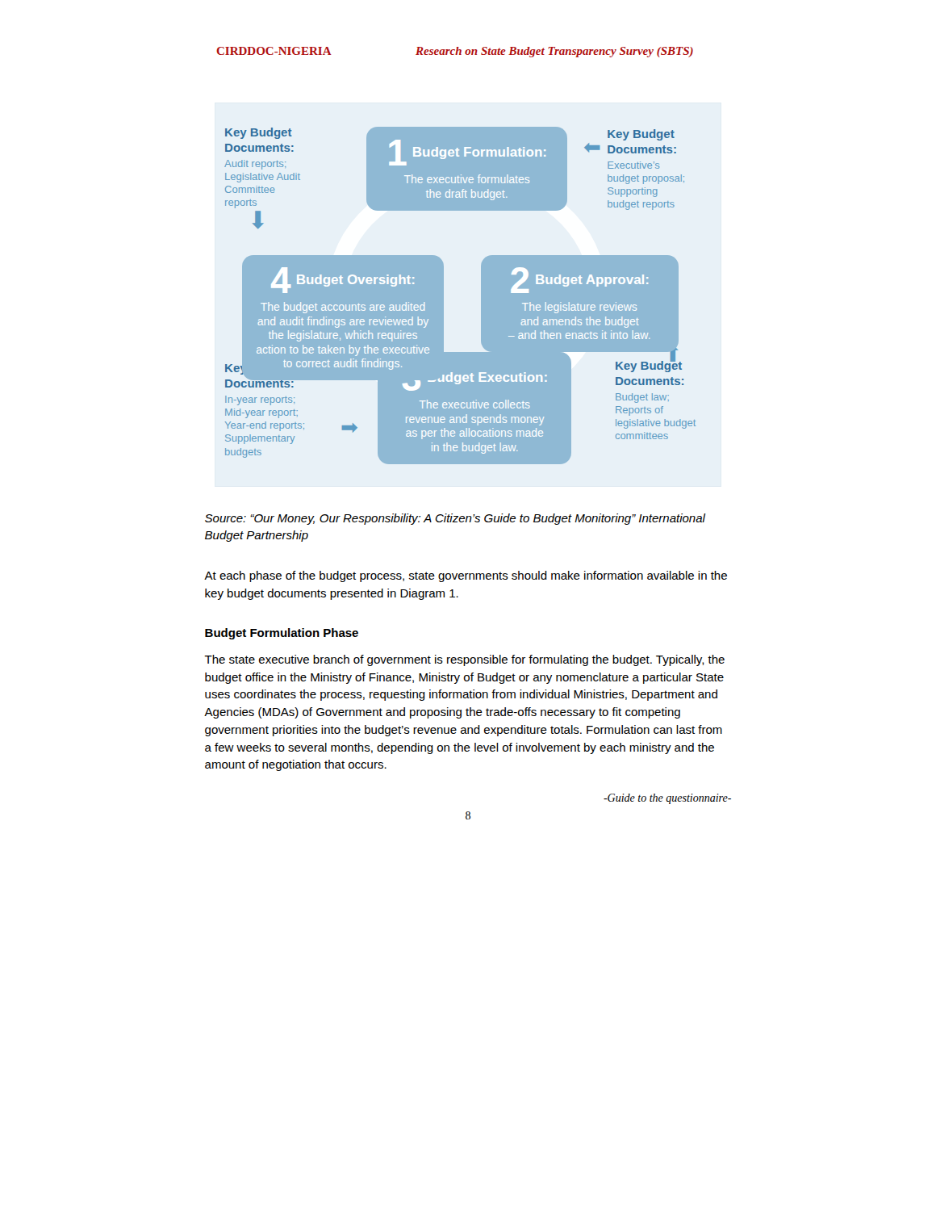CIRDDOC-NIGERIA Research on State Budget Transparency Survey (SBTS)
Key Budget
Documents:
Audit reports;
Legislative Audit
Committee
reports
⬇
Key Budget
Documents:
Executive’s
budget proposal;
Supporting
budget reports
⬅
Key Budget
Documents:
In-year reports;
Mid-year report;
Year-end reports;
Supplementary
budgets
➡
Key Budget
Documents:
Budget law;
Reports of
legislative budget
committees
⬆
1 Budget Formulation:
The executive formulates
the draft budget.
2 Budget Approval:
The legislature reviews
and amends the budget
– and then enacts it into law.
3 Budget Execution:
The executive collects
revenue and spends money
as per the allocations made
in the budget law.
4 Budget Oversight:
The budget accounts are audited
and audit findings are reviewed by
the legislature, which requires
action to be taken by the executive
to correct audit findings.
Source: “Our Money, Our Responsibility: A Citizen’s Guide to Budget Monitoring” International Budget Partnership
At each phase of the budget process, state governments should make information available in the key budget documents presented in Diagram 1.
Budget Formulation Phase
The state executive branch of government is responsible for formulating the budget. Typically, the budget office in the Ministry of Finance, Ministry of Budget or any nomenclature a particular State uses coordinates the process, requesting information from individual Ministries, Department and Agencies (MDAs) of Government and proposing the trade-offs necessary to fit competing government priorities into the budget’s revenue and expenditure totals. Formulation can last from a few weeks to several months, depending on the level of involvement by each ministry and the amount of negotiation that occurs.
-Guide to the questionnaire-
8